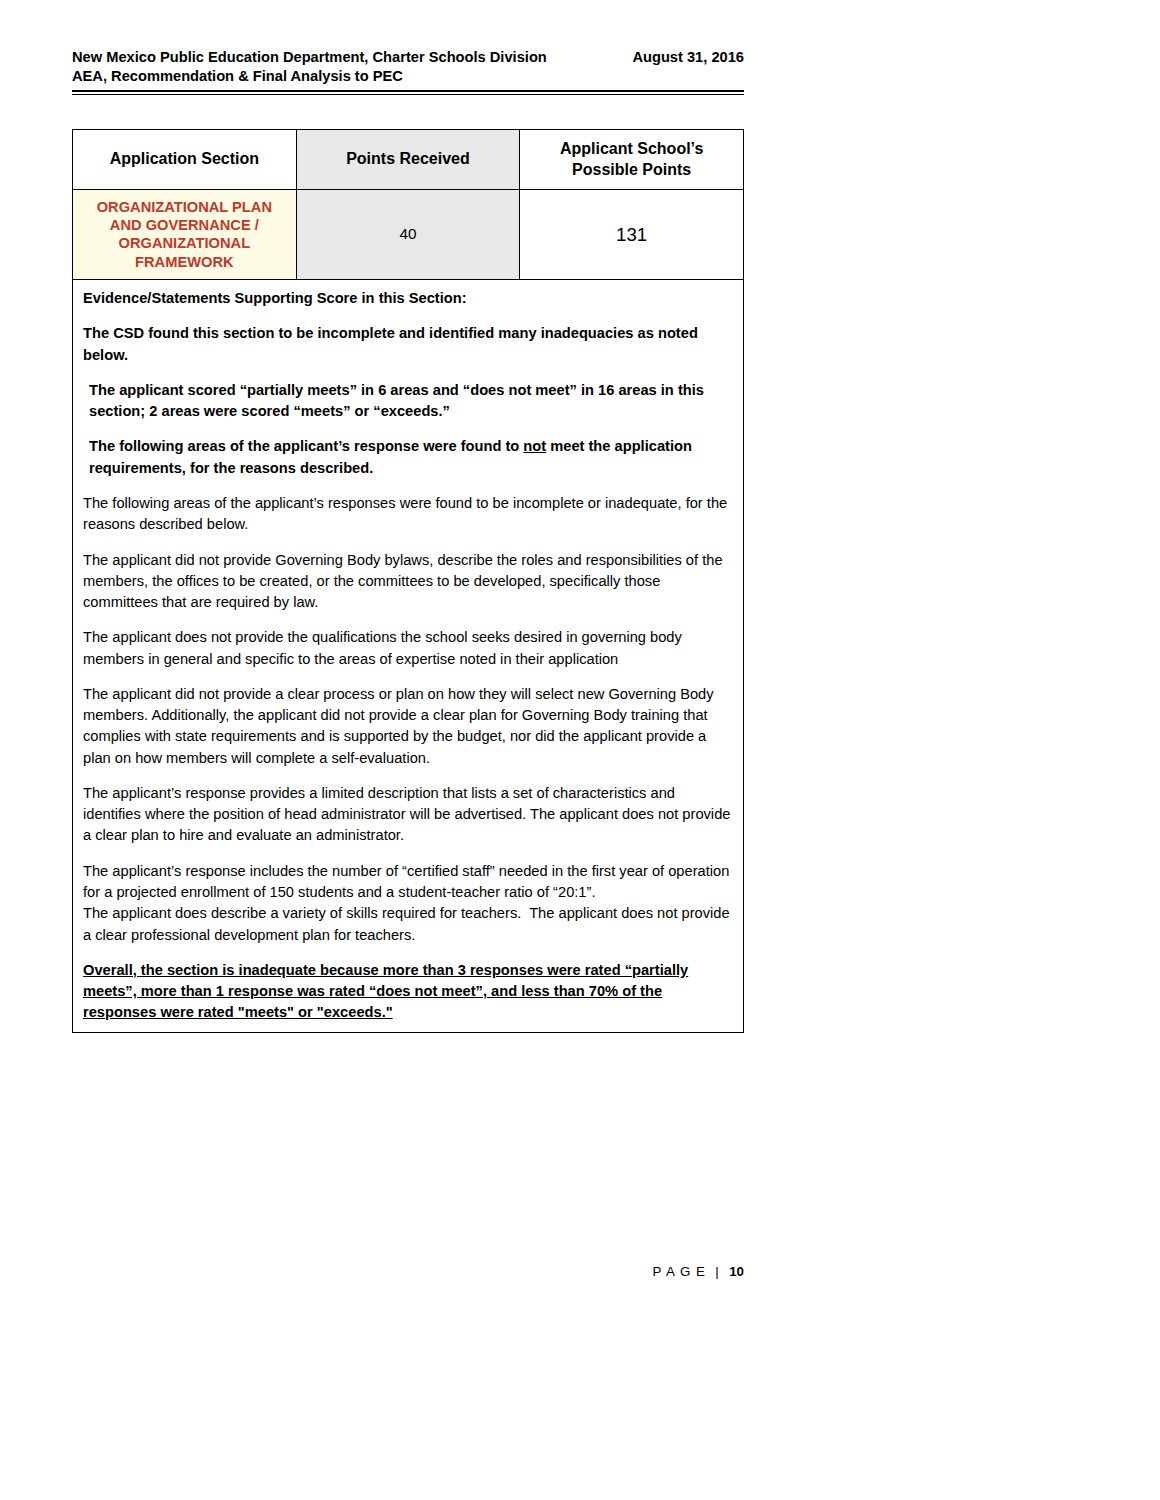New Mexico Public Education Department, Charter Schools Division
AEA, Recommendation & Final Analysis to PEC
August 31, 2016
| Application Section | Points Received | Applicant School’s Possible Points |
| --- | --- | --- |
| ORGANIZATIONAL PLAN AND GOVERNANCE / ORGANIZATIONAL FRAMEWORK | 40 | 131 |
| Evidence/Statements Supporting Score in this Section: The CSD found this section to be incomplete and identified many inadequacies as noted below. The applicant scored “partially meets” in 6 areas and “does not meet” in 16 areas in this section; 2 areas were scored “meets” or “exceeds.” The following areas of the applicant’s response were found to not meet the application requirements, for the reasons described. The following areas of the applicant’s responses were found to be incomplete or inadequate, for the reasons described below. The applicant did not provide Governing Body bylaws, describe the roles and responsibilities of the members, the offices to be created, or the committees to be developed, specifically those committees that are required by law. The applicant does not provide the qualifications the school seeks desired in governing body members in general and specific to the areas of expertise noted in their application The applicant did not provide a clear process or plan on how they will select new Governing Body members. Additionally, the applicant did not provide a clear plan for Governing Body training that complies with state requirements and is supported by the budget, nor did the applicant provide a plan on how members will complete a self-evaluation. The applicant’s response provides a limited description that lists a set of characteristics and identifies where the position of head administrator will be advertised. The applicant does not provide a clear plan to hire and evaluate an administrator. The applicant’s response includes the number of “certified staff” needed in the first year of operation for a projected enrollment of 150 students and a student-teacher ratio of “20:1”. The applicant does describe a variety of skills required for teachers. The applicant does not provide a clear professional development plan for teachers. Overall, the section is inadequate because more than 3 responses were rated “partially meets”, more than 1 response was rated “does not meet”, and less than 70% of the responses were rated "meets" or "exceeds." |
P A G E | 10